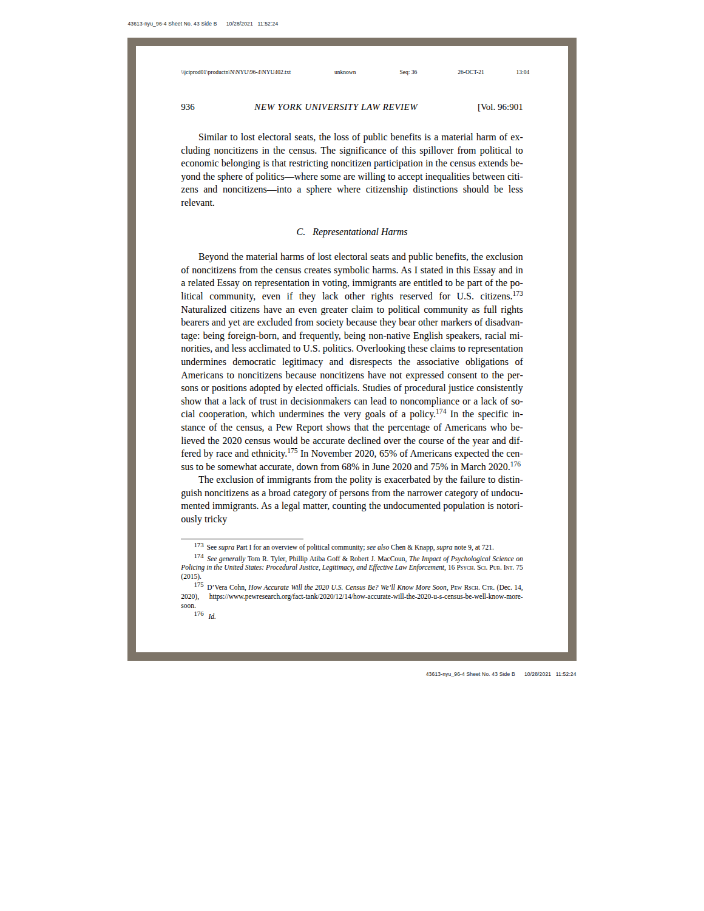43613-nyu_96-4 Sheet No. 43 Side B 10/28/2021 11:52:24
43613-nyu_96-4 Sheet No. 43 Side B 10/28/2021 11:52:24
\\jciprod01\productn\N\NYU\96-4\NYU402.txt unknown Seq: 36 26-OCT-21 13:04
936 NEW YORK UNIVERSITY LAW REVIEW [Vol. 96:901
Similar to lost electoral seats, the loss of public benefits is a material harm of excluding noncitizens in the census. The significance of this spillover from political to economic belonging is that restricting noncitizen participation in the census extends beyond the sphere of politics—where some are willing to accept inequalities between citizens and noncitizens—into a sphere where citizenship distinctions should be less relevant.
C. Representational Harms
Beyond the material harms of lost electoral seats and public benefits, the exclusion of noncitizens from the census creates symbolic harms. As I stated in this Essay and in a related Essay on representation in voting, immigrants are entitled to be part of the political community, even if they lack other rights reserved for U.S. citizens.173 Naturalized citizens have an even greater claim to political community as full rights bearers and yet are excluded from society because they bear other markers of disadvantage: being foreign-born, and frequently, being non-native English speakers, racial minorities, and less acclimated to U.S. politics. Overlooking these claims to representation undermines democratic legitimacy and disrespects the associative obligations of Americans to noncitizens because noncitizens have not expressed consent to the persons or positions adopted by elected officials. Studies of procedural justice consistently show that a lack of trust in decisionmakers can lead to noncompliance or a lack of social cooperation, which undermines the very goals of a policy.174 In the specific instance of the census, a Pew Report shows that the percentage of Americans who believed the 2020 census would be accurate declined over the course of the year and differed by race and ethnicity.175 In November 2020, 65% of Americans expected the census to be somewhat accurate, down from 68% in June 2020 and 75% in March 2020.176
The exclusion of immigrants from the polity is exacerbated by the failure to distinguish noncitizens as a broad category of persons from the narrower category of undocumented immigrants. As a legal matter, counting the undocumented population is notoriously tricky
173 See supra Part I for an overview of political community; see also Chen & Knapp, supra note 9, at 721.
174 See generally Tom R. Tyler, Phillip Atiba Goff & Robert J. MacCoun, The Impact of Psychological Science on Policing in the United States: Procedural Justice, Legitimacy, and Effective Law Enforcement, 16 Psych. Sci. Pub. Int. 75 (2015).
175 D’Vera Cohn, How Accurate Will the 2020 U.S. Census Be? We’ll Know More Soon, Pew Rsch. Ctr. (Dec. 14, 2020), https://www.pewresearch.org/fact-tank/2020/12/14/how-accurate-will-the-2020-u-s-census-be-well-know-more-soon.
176 Id.
43613-nyu_96-4 Sheet No. 43 Side B 10/28/2021 11:52:24